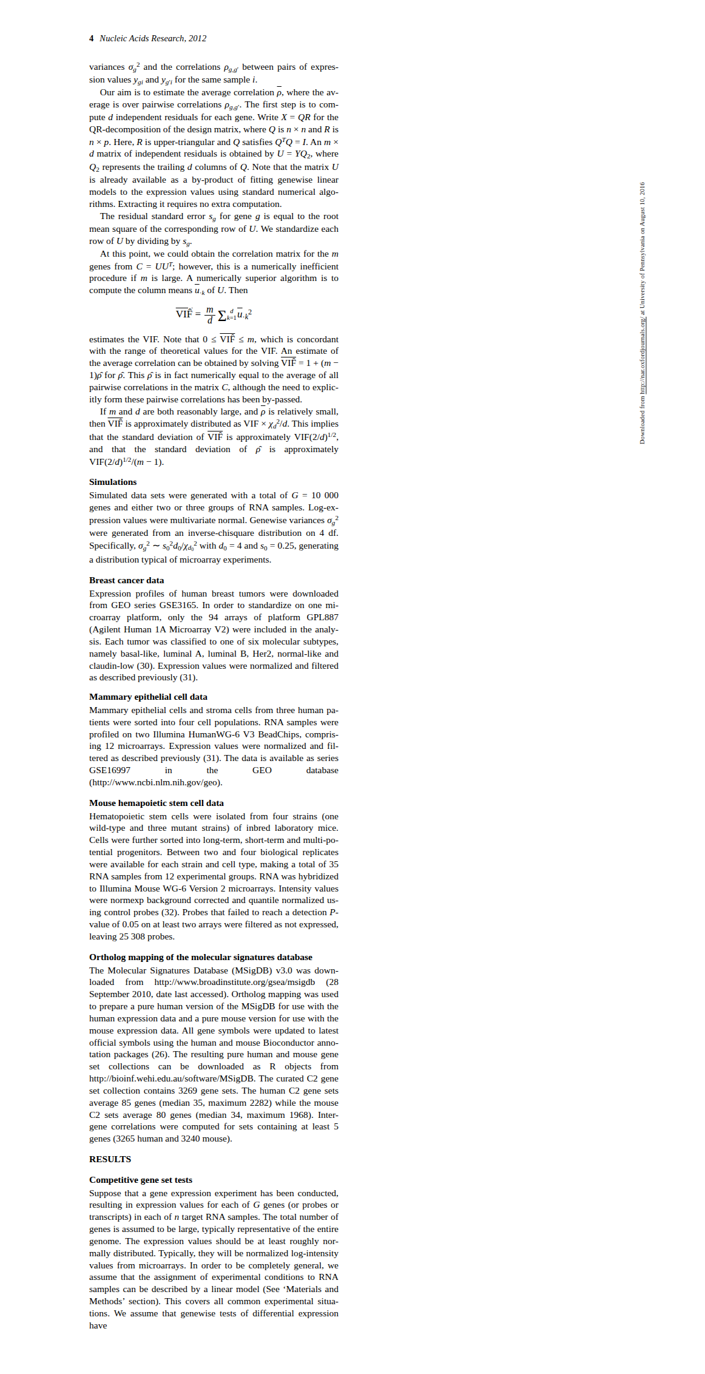4 Nucleic Acids Research, 2012
Downloaded from http://nar.oxfordjournals.org/ at University of Pennsylvania on August 10, 2016
variances σg2 and the correlations ρg,g′ between pairs of expression values ygi and yg′i for the same sample i.
Our aim is to estimate the average correlation ρ, where the average is over pairwise correlations ρg,g′. The first step is to compute d independent residuals for each gene. Write X = QR for the QR-decomposition of the design matrix, where Q is n × n and R is n × p. Here, R is upper-triangular and Q satisfies QTQ = I. An m × d matrix of independent residuals is obtained by U = YQ2, where Q2 represents the trailing d columns of Q. Note that the matrix U is already available as a by-product of fitting genewise linear models to the expression values using standard numerical algorithms. Extracting it requires no extra computation.
The residual standard error sg for gene g is equal to the root mean square of the corresponding row of U. We standardize each row of U by dividing by sg.
At this point, we could obtain the correlation matrix for the m genes from C = UUT; however, this is a numerically inefficient procedure if m is large. A numerically superior algorithm is to compute the column means u·k of U. Then
VIF̂ = md Σdk=1 u·k2
estimates the VIF. Note that 0 ≤ VIF̂ ≤ m, which is concordant with the range of theoretical values for the VIF. An estimate of the average correlation can be obtained by solving VIF̂ = 1 + (m − 1)ρ̂ for ρ̂. This ρ̂ is in fact numerically equal to the average of all pairwise correlations in the matrix C, although the need to explicitly form these pairwise correlations has been by-passed.
If m and d are both reasonably large, and ρ is relatively small, then VIF̂ is approximately distributed as VIF × χd2/d. This implies that the standard deviation of VIF̂ is approximately VIF(2/d)1/2, and that the standard deviation of ρ̂ is approximately VIF(2/d)1/2/(m − 1).
Simulations
Simulated data sets were generated with a total of G = 10 000 genes and either two or three groups of RNA samples. Log-expression values were multivariate normal. Genewise variances σg2 were generated from an inverse-chisquare distribution on 4 df. Specifically, σg2 ∼ s02d0/χd02 with d0 = 4 and s0 = 0.25, generating a distribution typical of microarray experiments.
Breast cancer data
Expression profiles of human breast tumors were downloaded from GEO series GSE3165. In order to standardize on one microarray platform, only the 94 arrays of platform GPL887 (Agilent Human 1A Microarray V2) were included in the analysis. Each tumor was classified to one of six molecular subtypes, namely basal-like, luminal A, luminal B, Her2, normal-like and claudin-low (30). Expression values were normalized and filtered as described previously (31).
Mammary epithelial cell data
Mammary epithelial cells and stroma cells from three human patients were sorted into four cell populations. RNA samples were profiled on two Illumina HumanWG-6 V3 BeadChips, comprising 12 microarrays. Expression values were normalized and filtered as described previously (31). The data is available as series GSE16997 in the GEO database (http://www.ncbi.nlm.nih.gov/geo).
Mouse hemapoietic stem cell data
Hematopoietic stem cells were isolated from four strains (one wild-type and three mutant strains) of inbred laboratory mice. Cells were further sorted into long-term, short-term and multi-potential progenitors. Between two and four biological replicates were available for each strain and cell type, making a total of 35 RNA samples from 12 experimental groups. RNA was hybridized to Illumina Mouse WG-6 Version 2 microarrays. Intensity values were normexp background corrected and quantile normalized using control probes (32). Probes that failed to reach a detection P-value of 0.05 on at least two arrays were filtered as not expressed, leaving 25 308 probes.
Ortholog mapping of the molecular signatures database
The Molecular Signatures Database (MSigDB) v3.0 was downloaded from http://www.broadinstitute.org/gsea/msigdb (28 September 2010, date last accessed). Ortholog mapping was used to prepare a pure human version of the MSigDB for use with the human expression data and a pure mouse version for use with the mouse expression data. All gene symbols were updated to latest official symbols using the human and mouse Bioconductor annotation packages (26). The resulting pure human and mouse gene set collections can be downloaded as R objects from http://bioinf.wehi.edu.au/software/MSigDB. The curated C2 gene set collection contains 3269 gene sets. The human C2 gene sets average 85 genes (median 35, maximum 2282) while the mouse C2 sets average 80 genes (median 34, maximum 1968). Inter-gene correlations were computed for sets containing at least 5 genes (3265 human and 3240 mouse).
RESULTS
Competitive gene set tests
Suppose that a gene expression experiment has been conducted, resulting in expression values for each of G genes (or probes or transcripts) in each of n target RNA samples. The total number of genes is assumed to be large, typically representative of the entire genome. The expression values should be at least roughly normally distributed. Typically, they will be normalized log-intensity values from microarrays. In order to be completely general, we assume that the assignment of experimental conditions to RNA samples can be described by a linear model (See ‘Materials and Methods’ section). This covers all common experimental situations. We assume that genewise tests of differential expression have